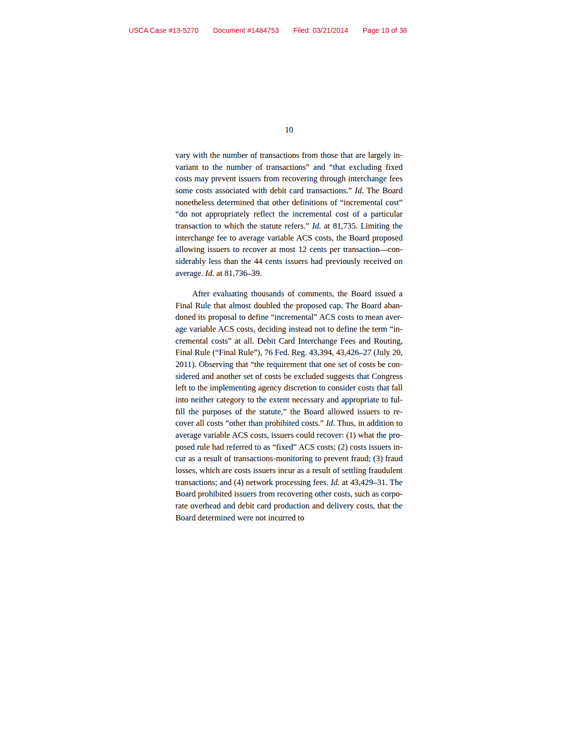USCA Case #13-5270 Document #1484753 Filed: 03/21/2014 Page 10 of 38
10
vary with the number of transactions from those that are largely invariant to the number of transactions” and “that excluding fixed costs may prevent issuers from recovering through interchange fees some costs associated with debit card transactions.” Id. The Board nonetheless determined that other definitions of “incremental cost” “do not appropriately reflect the incremental cost of a particular transaction to which the statute refers.” Id. at 81,735. Limiting the interchange fee to average variable ACS costs, the Board proposed allowing issuers to recover at most 12 cents per transaction—considerably less than the 44 cents issuers had previously received on average. Id. at 81,736–39.
After evaluating thousands of comments, the Board issued a Final Rule that almost doubled the proposed cap. The Board abandoned its proposal to define “incremental” ACS costs to mean average variable ACS costs, deciding instead not to define the term “incremental costs” at all. Debit Card Interchange Fees and Routing, Final Rule (“Final Rule”), 76 Fed. Reg. 43,394, 43,426–27 (July 20, 2011). Observing that “the requirement that one set of costs be considered and another set of costs be excluded suggests that Congress left to the implementing agency discretion to consider costs that fall into neither category to the extent necessary and appropriate to fulfill the purposes of the statute,” the Board allowed issuers to recover all costs “other than prohibited costs.” Id. Thus, in addition to average variable ACS costs, issuers could recover: (1) what the proposed rule had referred to as “fixed” ACS costs; (2) costs issuers incur as a result of transactions-monitoring to prevent fraud; (3) fraud losses, which are costs issuers incur as a result of settling fraudulent transactions; and (4) network processing fees. Id. at 43,429–31. The Board prohibited issuers from recovering other costs, such as corporate overhead and debit card production and delivery costs, that the Board determined were not incurred to